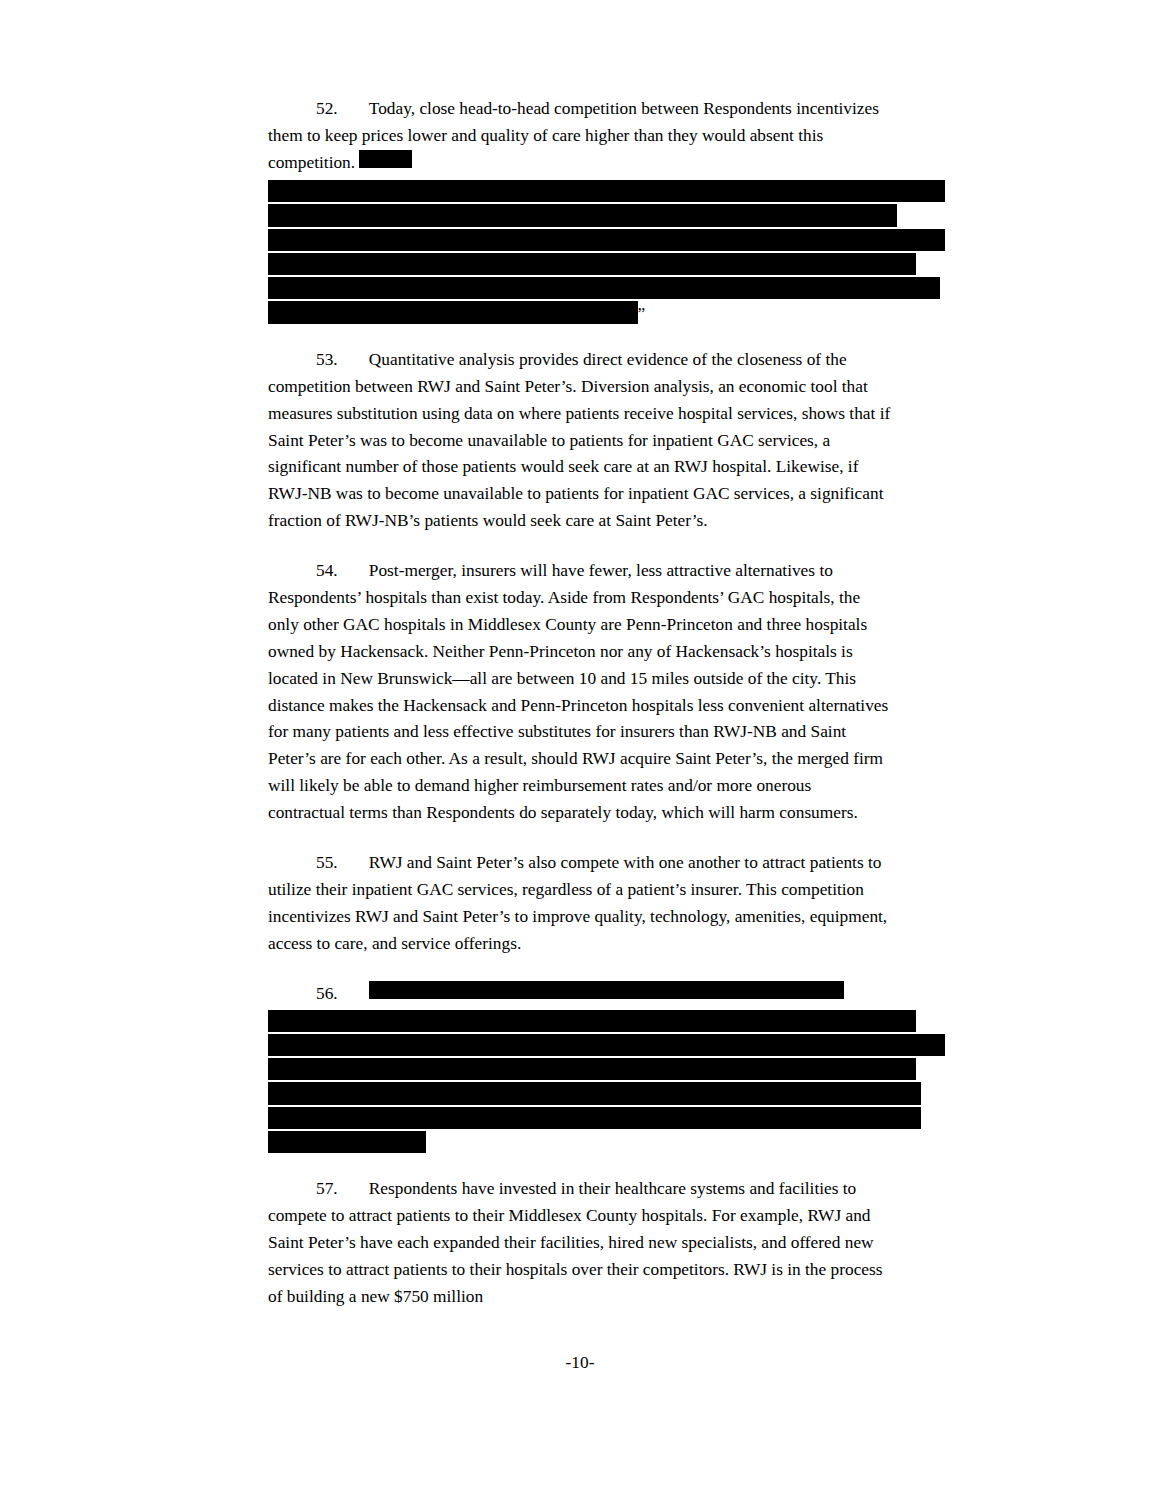52. Today, close head-to-head competition between Respondents incentivizes them to keep prices lower and quality of care higher than they would absent this competition.
”
53. Quantitative analysis provides direct evidence of the closeness of the competition between RWJ and Saint Peter’s. Diversion analysis, an economic tool that measures substitution using data on where patients receive hospital services, shows that if Saint Peter’s was to become unavailable to patients for inpatient GAC services, a significant number of those patients would seek care at an RWJ hospital. Likewise, if RWJ-NB was to become unavailable to patients for inpatient GAC services, a significant fraction of RWJ-NB’s patients would seek care at Saint Peter’s.
54. Post-merger, insurers will have fewer, less attractive alternatives to Respondents’ hospitals than exist today. Aside from Respondents’ GAC hospitals, the only other GAC hospitals in Middlesex County are Penn-Princeton and three hospitals owned by Hackensack. Neither Penn-Princeton nor any of Hackensack’s hospitals is located in New Brunswick—all are between 10 and 15 miles outside of the city. This distance makes the Hackensack and Penn-Princeton hospitals less convenient alternatives for many patients and less effective substitutes for insurers than RWJ-NB and Saint Peter’s are for each other. As a result, should RWJ acquire Saint Peter’s, the merged firm will likely be able to demand higher reimbursement rates and/or more onerous contractual terms than Respondents do separately today, which will harm consumers.
55. RWJ and Saint Peter’s also compete with one another to attract patients to utilize their inpatient GAC services, regardless of a patient’s insurer. This competition incentivizes RWJ and Saint Peter’s to improve quality, technology, amenities, equipment, access to care, and service offerings.
56.
57. Respondents have invested in their healthcare systems and facilities to compete to attract patients to their Middlesex County hospitals. For example, RWJ and Saint Peter’s have each expanded their facilities, hired new specialists, and offered new services to attract patients to their hospitals over their competitors. RWJ is in the process of building a new $750 million
-10-